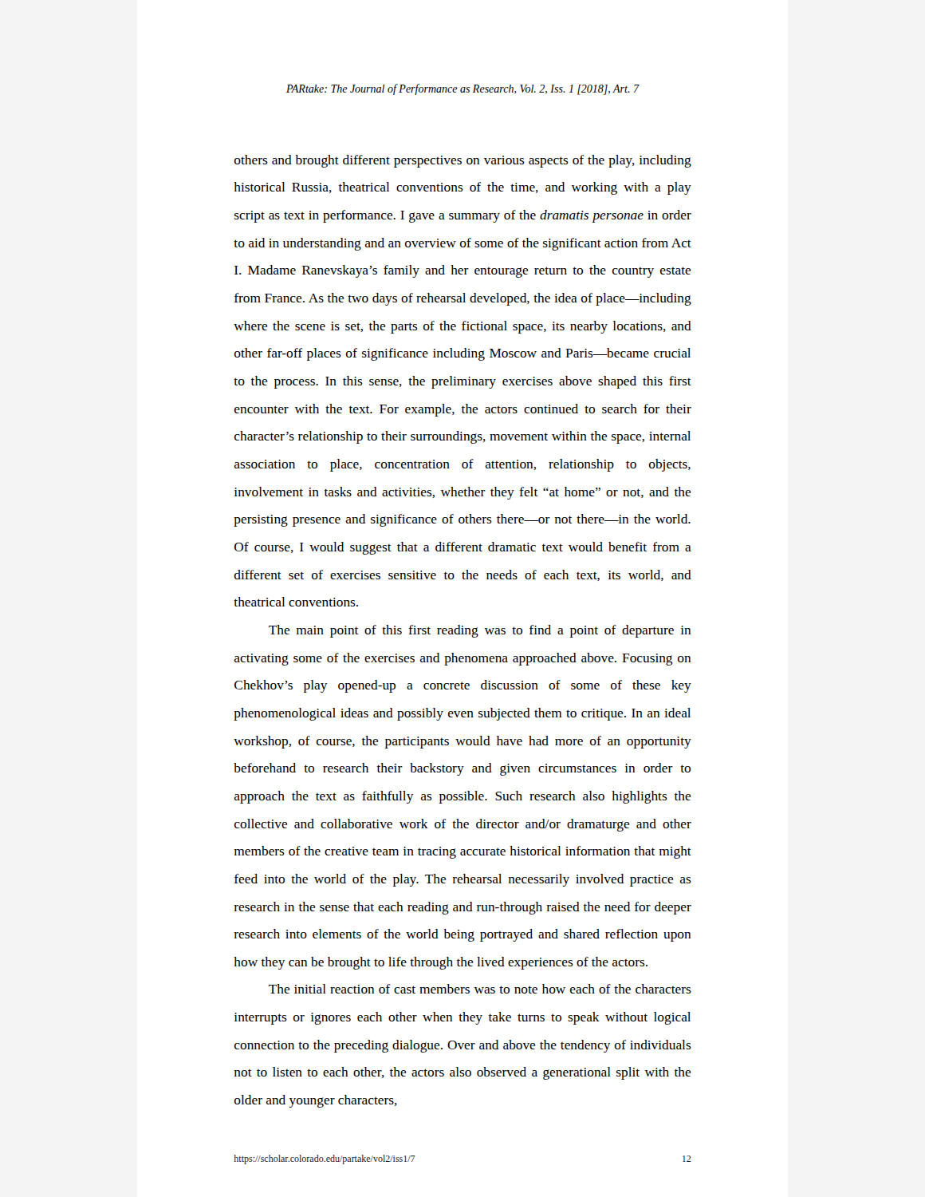PARtake: The Journal of Performance as Research, Vol. 2, Iss. 1 [2018], Art. 7
others and brought different perspectives on various aspects of the play, including historical Russia, theatrical conventions of the time, and working with a play script as text in performance. I gave a summary of the dramatis personae in order to aid in understanding and an overview of some of the significant action from Act I. Madame Ranevskaya’s family and her entourage return to the country estate from France. As the two days of rehearsal developed, the idea of place—including where the scene is set, the parts of the fictional space, its nearby locations, and other far-off places of significance including Moscow and Paris—became crucial to the process. In this sense, the preliminary exercises above shaped this first encounter with the text. For example, the actors continued to search for their character’s relationship to their surroundings, movement within the space, internal association to place, concentration of attention, relationship to objects, involvement in tasks and activities, whether they felt “at home” or not, and the persisting presence and significance of others there—or not there—in the world. Of course, I would suggest that a different dramatic text would benefit from a different set of exercises sensitive to the needs of each text, its world, and theatrical conventions.
The main point of this first reading was to find a point of departure in activating some of the exercises and phenomena approached above. Focusing on Chekhov’s play opened-up a concrete discussion of some of these key phenomenological ideas and possibly even subjected them to critique. In an ideal workshop, of course, the participants would have had more of an opportunity beforehand to research their backstory and given circumstances in order to approach the text as faithfully as possible. Such research also highlights the collective and collaborative work of the director and/or dramaturge and other members of the creative team in tracing accurate historical information that might feed into the world of the play. The rehearsal necessarily involved practice as research in the sense that each reading and run-through raised the need for deeper research into elements of the world being portrayed and shared reflection upon how they can be brought to life through the lived experiences of the actors.
The initial reaction of cast members was to note how each of the characters interrupts or ignores each other when they take turns to speak without logical connection to the preceding dialogue. Over and above the tendency of individuals not to listen to each other, the actors also observed a generational split with the older and younger characters,
https://scholar.colorado.edu/partake/vol2/iss1/7 12